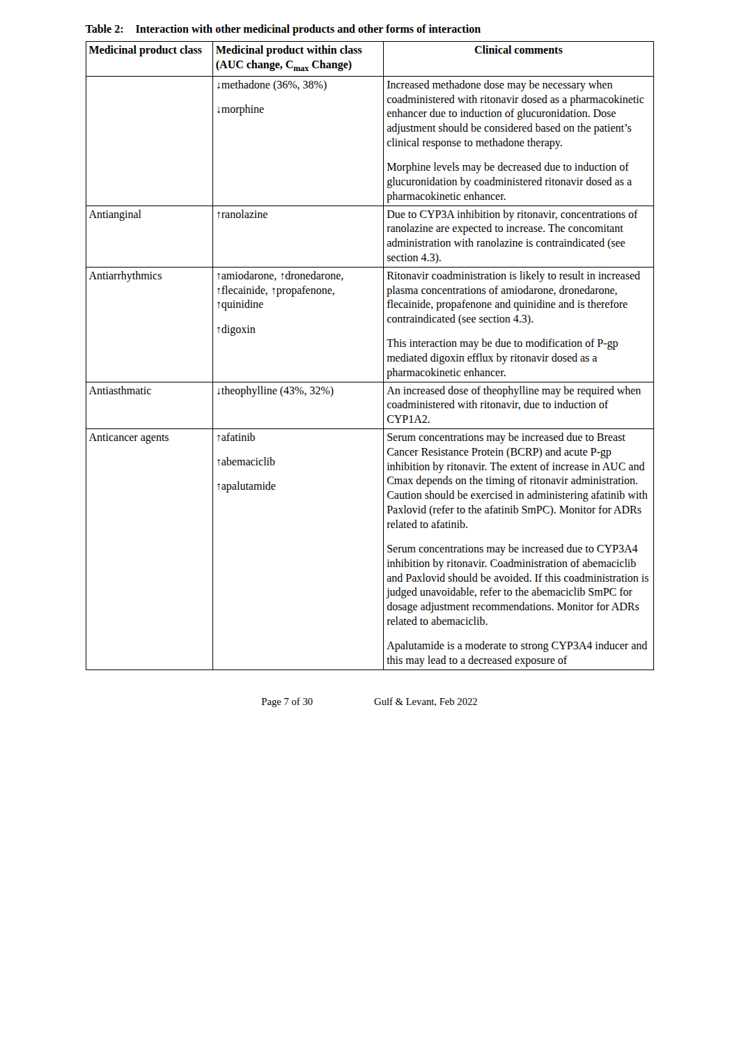Table 2: Interaction with other medicinal products and other forms of interaction
| Medicinal product class | Medicinal product within class (AUC change, C max Change) | Clinical comments |
| --- | --- | --- |
| | ↓methadone (36%, 38%) ↓morphine | Increased methadone dose may be necessary when coadministered with ritonavir dosed as a pharmacokinetic enhancer due to induction of glucuronidation. Dose adjustment should be considered based on the patient’s clinical response to methadone therapy. Morphine levels may be decreased due to induction of glucuronidation by coadministered ritonavir dosed as a pharmacokinetic enhancer. |
| Antianginal | ↑ranolazine | Due to CYP3A inhibition by ritonavir, concentrations of ranolazine are expected to increase. The concomitant administration with ranolazine is contraindicated (see section 4.3). |
| Antiarrhythmics | ↑amiodarone, ↑dronedarone, ↑flecainide, ↑propafenone, ↑quinidine ↑digoxin | Ritonavir coadministration is likely to result in increased plasma concentrations of amiodarone, dronedarone, flecainide, propafenone and quinidine and is therefore contraindicated (see section 4.3). This interaction may be due to modification of P-gp mediated digoxin efflux by ritonavir dosed as a pharmacokinetic enhancer. |
| Antiasthmatic | ↓theophylline (43%, 32%) | An increased dose of theophylline may be required when coadministered with ritonavir, due to induction of CYP1A2. |
| Anticancer agents | ↑afatinib ↑abemaciclib ↑apalutamide | Serum concentrations may be increased due to Breast Cancer Resistance Protein (BCRP) and acute P-gp inhibition by ritonavir. The extent of increase in AUC and Cmax depends on the timing of ritonavir administration. Caution should be exercised in administering afatinib with Paxlovid (refer to the afatinib SmPC). Monitor for ADRs related to afatinib. Serum concentrations may be increased due to CYP3A4 inhibition by ritonavir. Coadministration of abemaciclib and Paxlovid should be avoided. If this coadministration is judged unavoidable, refer to the abemaciclib SmPC for dosage adjustment recommendations. Monitor for ADRs related to abemaciclib. Apalutamide is a moderate to strong CYP3A4 inducer and this may lead to a decreased exposure of |
Page 7 of 30 Gulf & Levant, Feb 2022